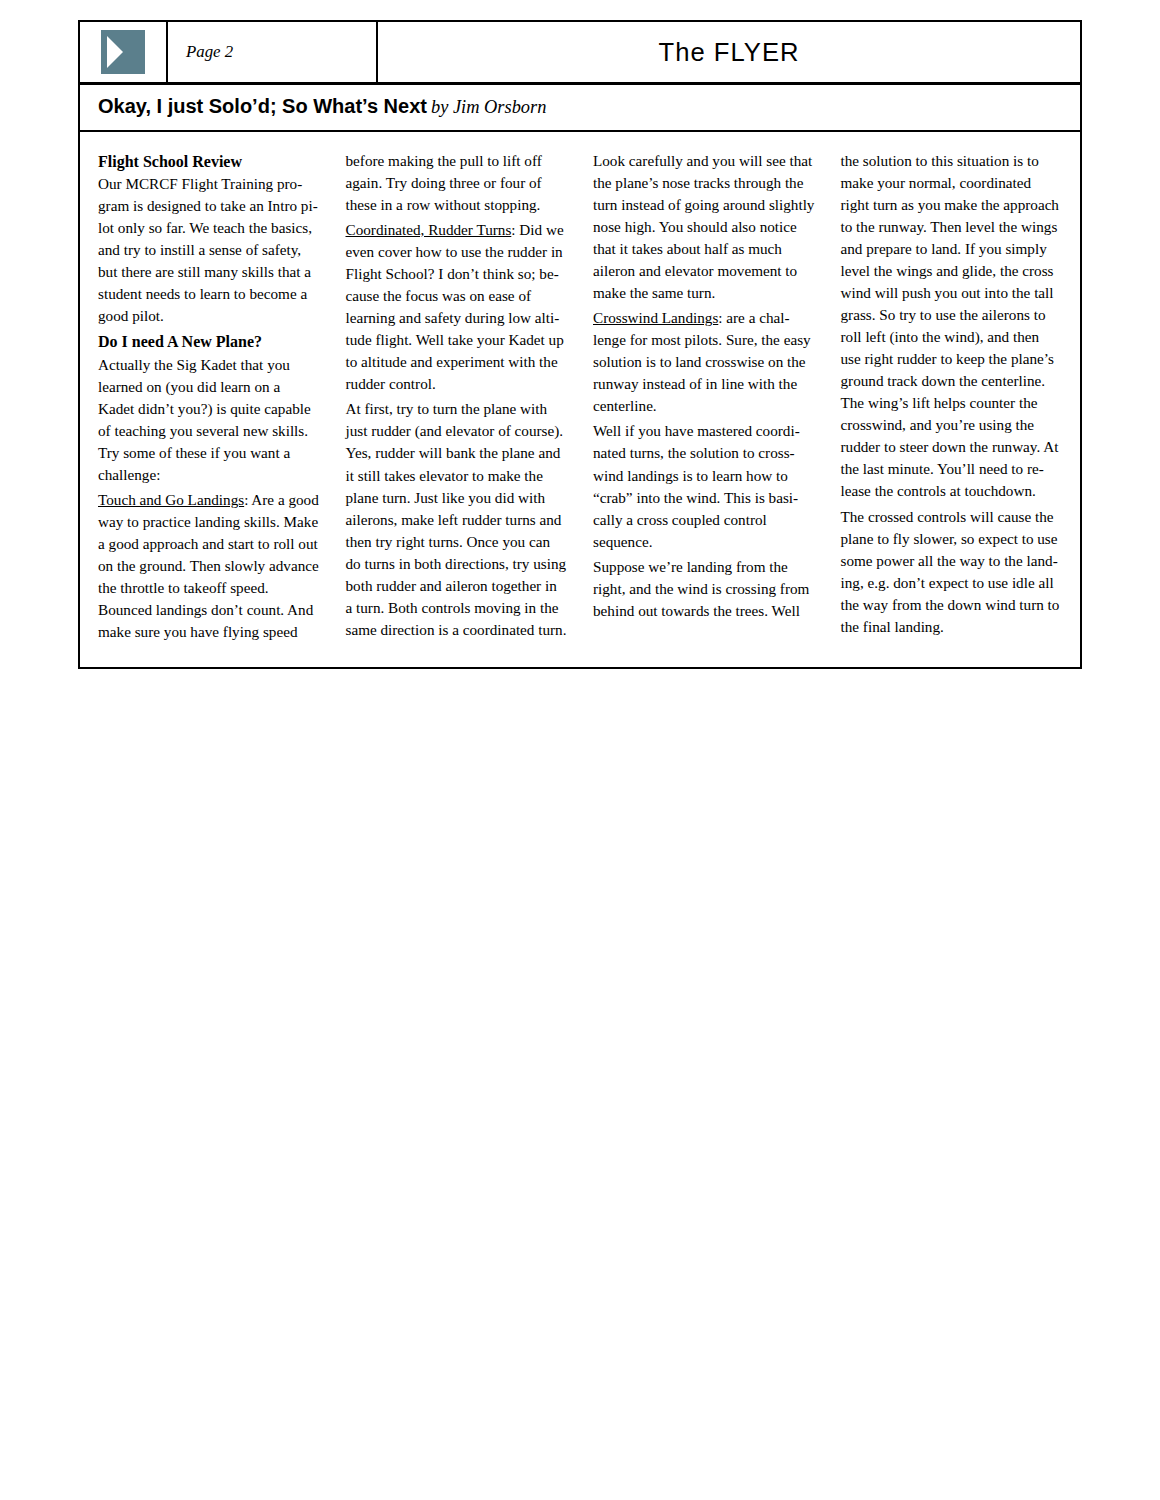Page 2
The FLYER
Okay, I just Solo’d; So What’s Next
by Jim Orsborn
Flight School Review
Our MCRCF Flight Training program is designed to take an Intro pilot only so far. We teach the basics, and try to instill a sense of safety, but there are still many skills that a student needs to learn to become a good pilot.
Do I need A New Plane?
Actually the Sig Kadet that you learned on (you did learn on a Kadet didn’t you?) is quite capable of teaching you several new skills. Try some of these if you want a challenge:
Touch and Go Landings: Are a good way to practice landing skills. Make a good approach and start to roll out on the ground. Then slowly advance the throttle to takeoff speed. Bounced landings don’t count. And make sure you have flying speed before making the pull to lift off again. Try doing three or four of these in a row without stopping.
Coordinated, Rudder Turns: Did we even cover how to use the rudder in Flight School? I don’t think so; because the focus was on ease of learning and safety during low altitude flight. Well take your Kadet up to altitude and experiment with the rudder control.
At first, try to turn the plane with just rudder (and elevator of course). Yes, rudder will bank the plane and it still takes elevator to make the plane turn. Just like you did with ailerons, make left rudder turns and then try right turns. Once you can do turns in both directions, try using both rudder and aileron together in a turn. Both controls moving in the same direction is a coordinated turn. Look carefully and you will see that the plane’s nose tracks through the turn instead of going around slightly nose high. You should also notice that it takes about half as much aileron and elevator movement to make the same turn.
Crosswind Landings: are a challenge for most pilots. Sure, the easy solution is to land crosswise on the runway instead of in line with the centerline.
Well if you have mastered coordinated turns, the solution to crosswind landings is to learn how to “crab” into the wind. This is basically a cross coupled control sequence.
Suppose we’re landing from the right, and the wind is crossing from behind out towards the trees. Well the solution to this situation is to make your normal, coordinated right turn as you make the approach to the runway. Then level the wings and prepare to land. If you simply level the wings and glide, the cross wind will push you out into the tall grass. So try to use the ailerons to roll left (into the wind), and then use right rudder to keep the plane’s ground track down the centerline. The wing’s lift helps counter the crosswind, and you’re using the rudder to steer down the runway. At the last minute. You’ll need to release the controls at touchdown.
The crossed controls will cause the plane to fly slower, so expect to use some power all the way to the landing, e.g. don’t expect to use idle all the way from the down wind turn to the final landing.